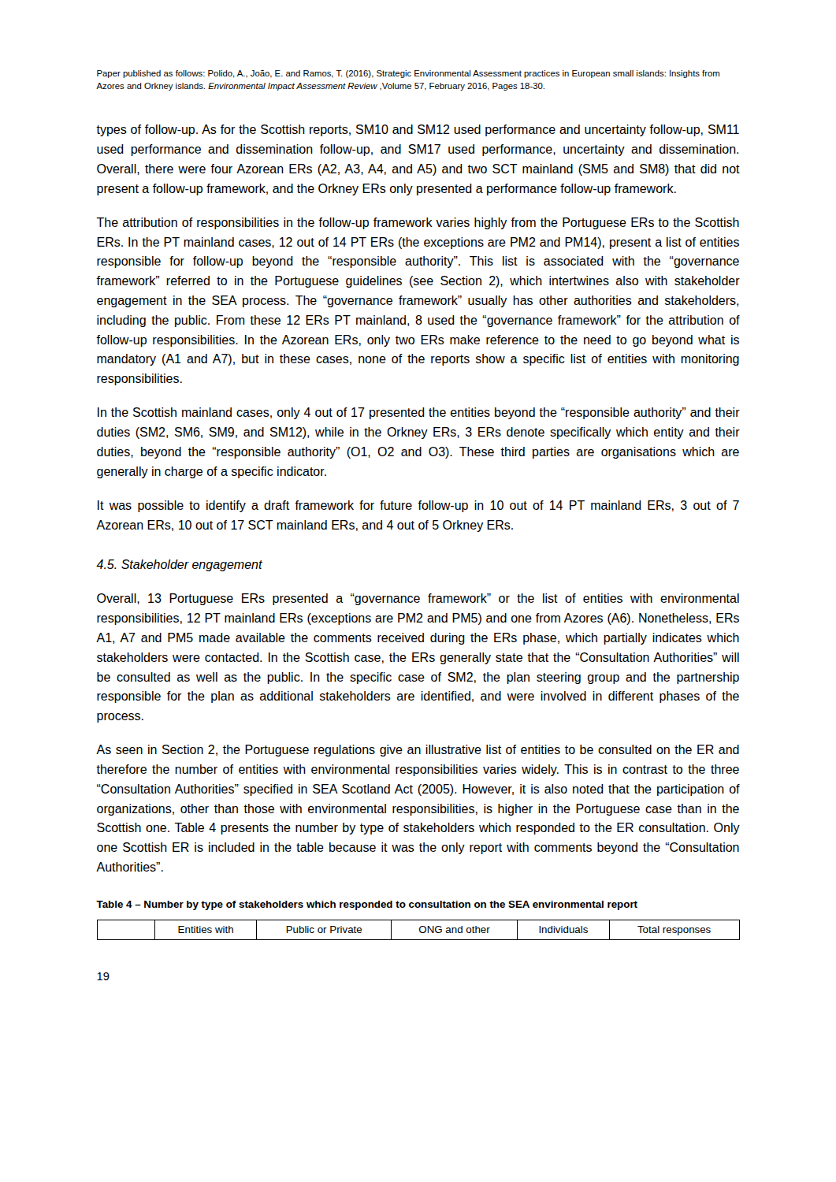Paper published as follows: Polido, A., João, E. and Ramos, T. (2016), Strategic Environmental Assessment practices in European small islands: Insights from Azores and Orkney islands. Environmental Impact Assessment Review ,Volume 57, February 2016, Pages 18-30.
types of follow-up. As for the Scottish reports, SM10 and SM12 used performance and uncertainty follow-up, SM11 used performance and dissemination follow-up, and SM17 used performance, uncertainty and dissemination. Overall, there were four Azorean ERs (A2, A3, A4, and A5) and two SCT mainland (SM5 and SM8) that did not present a follow-up framework, and the Orkney ERs only presented a performance follow-up framework.
The attribution of responsibilities in the follow-up framework varies highly from the Portuguese ERs to the Scottish ERs. In the PT mainland cases, 12 out of 14 PT ERs (the exceptions are PM2 and PM14), present a list of entities responsible for follow-up beyond the “responsible authority”. This list is associated with the “governance framework” referred to in the Portuguese guidelines (see Section 2), which intertwines also with stakeholder engagement in the SEA process. The “governance framework” usually has other authorities and stakeholders, including the public. From these 12 ERs PT mainland, 8 used the “governance framework” for the attribution of follow-up responsibilities. In the Azorean ERs, only two ERs make reference to the need to go beyond what is mandatory (A1 and A7), but in these cases, none of the reports show a specific list of entities with monitoring responsibilities.
In the Scottish mainland cases, only 4 out of 17 presented the entities beyond the “responsible authority” and their duties (SM2, SM6, SM9, and SM12), while in the Orkney ERs, 3 ERs denote specifically which entity and their duties, beyond the “responsible authority” (O1, O2 and O3). These third parties are organisations which are generally in charge of a specific indicator.
It was possible to identify a draft framework for future follow-up in 10 out of 14 PT mainland ERs, 3 out of 7 Azorean ERs, 10 out of 17 SCT mainland ERs, and 4 out of 5 Orkney ERs.
4.5. Stakeholder engagement
Overall, 13 Portuguese ERs presented a “governance framework” or the list of entities with environmental responsibilities, 12 PT mainland ERs (exceptions are PM2 and PM5) and one from Azores (A6). Nonetheless, ERs A1, A7 and PM5 made available the comments received during the ERs phase, which partially indicates which stakeholders were contacted. In the Scottish case, the ERs generally state that the “Consultation Authorities” will be consulted as well as the public. In the specific case of SM2, the plan steering group and the partnership responsible for the plan as additional stakeholders are identified, and were involved in different phases of the process.
As seen in Section 2, the Portuguese regulations give an illustrative list of entities to be consulted on the ER and therefore the number of entities with environmental responsibilities varies widely. This is in contrast to the three “Consultation Authorities” specified in SEA Scotland Act (2005). However, it is also noted that the participation of organizations, other than those with environmental responsibilities, is higher in the Portuguese case than in the Scottish one. Table 4 presents the number by type of stakeholders which responded to the ER consultation. Only one Scottish ER is included in the table because it was the only report with comments beyond the “Consultation Authorities”.
Table 4 – Number by type of stakeholders which responded to consultation on the SEA environmental report
| | Entities with | Public or Private | ONG and other | Individuals | Total responses |
19